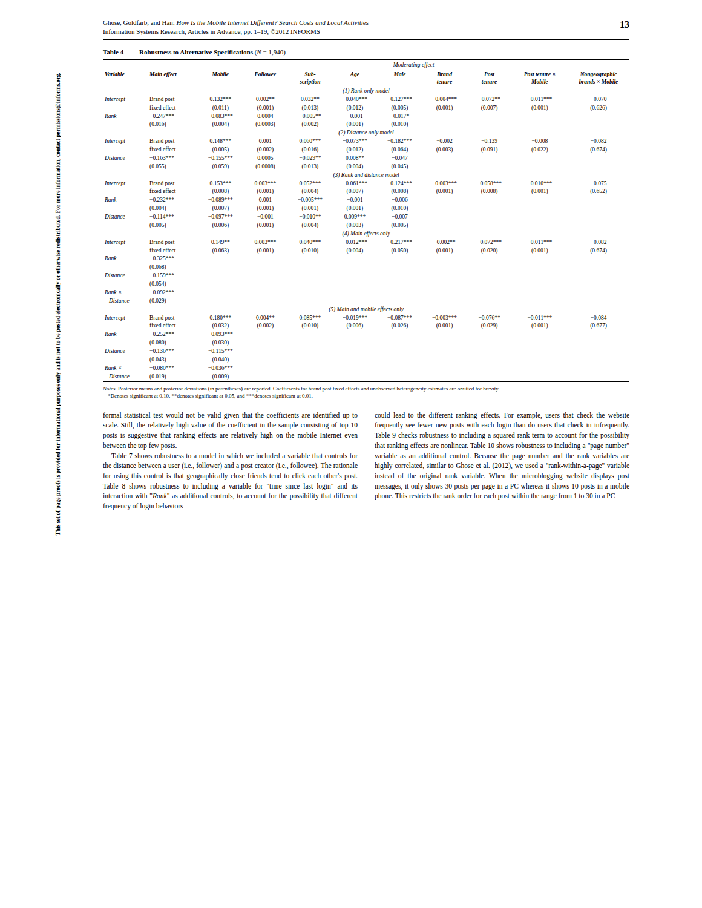This set of page proofs is provided for informational purposes only and is not to be posted electronically or otherwise redistributed. For more information, contact permissions@informs.org.
13
Ghose, Goldfarb, and Han: How Is the Mobile Internet Different? Search Costs and Local Activities
Information Systems Research, Articles in Advance, pp. 1–19, ©2012 INFORMS
Table 4 Robustness to Alternative Specifications (N = 1,940)
| | Moderating effect |
| Variable | Main effect | Mobile | Followee | Sub- scription | Age | Male | Brand tenure | Post tenure | Post tenure × Mobile | Nongeographic brands × Mobile |
| (1) Rank only model |
| Intercept | Brand post | 0.132*** | 0.002** | 0.032** | −0.040*** | −0.127*** | −0.004*** | −0.072** | −0.011*** | −0.070 |
| | fixed effect | (0.011) | (0.001) | (0.013) | (0.012) | (0.005) | (0.001) | (0.007) | (0.001) | (0.626) |
| Rank | −0.247*** | −0.083*** | 0.0004 | −0.005** | −0.001 | −0.017* | | | | |
| | (0.016) | (0.004) | (0.0003) | (0.002) | (0.001) | (0.010) | | | | |
| (2) Distance only model |
| Intercept | Brand post | 0.148*** | 0.001 | 0.060*** | −0.073*** | −0.182*** | −0.002 | −0.139 | −0.008 | −0.082 |
| | fixed effect | (0.005) | (0.002) | (0.016) | (0.012) | (0.064) | (0.003) | (0.091) | (0.022) | (0.674) |
| Distance | −0.163*** | −0.155*** | 0.0005 | −0.029** | 0.008** | −0.047 | | | | |
| | (0.055) | (0.059) | (0.0008) | (0.013) | (0.004) | (0.045) | | | | |
| (3) Rank and distance model |
| Intercept | Brand post | 0.153*** | 0.003*** | 0.052*** | −0.061*** | −0.124*** | −0.003*** | −0.058*** | −0.010*** | −0.075 |
| | fixed effect | (0.008) | (0.001) | (0.004) | (0.007) | (0.008) | (0.001) | (0.008) | (0.001) | (0.652) |
| Rank | −0.232*** | −0.089*** | 0.001 | −0.005*** | −0.001 | −0.006 | | | | |
| | (0.004) | (0.007) | (0.001) | (0.001) | (0.001) | (0.010) | | | | |
| Distance | −0.114*** | −0.097*** | −0.001 | −0.010** | 0.009*** | −0.007 | | | | |
| | (0.005) | (0.006) | (0.001) | (0.004) | (0.003) | (0.005) | | | | |
| (4) Main effects only |
| Intercept | Brand post | 0.149** | 0.003*** | 0.040*** | −0.012*** | −0.217*** | −0.002** | −0.072*** | −0.011*** | −0.082 |
| | fixed effect | (0.063) | (0.001) | (0.010) | (0.004) | (0.050) | (0.001) | (0.020) | (0.001) | (0.674) |
| Rank | −0.325*** | | | | | | | | | |
| | (0.068) | | | | | | | | | |
| Distance | −0.159*** | | | | | | | | | |
| | (0.054) | | | | | | | | | |
| Rank × | −0.092*** | | | | | | | | | |
| Distance | (0.029) | | | | | | | | | |
| (5) Main and mobile effects only |
| Intercept | Brand post | 0.180*** | 0.004** | 0.085*** | −0.019*** | −0.087*** | −0.003*** | −0.076** | −0.011*** | −0.084 |
| | fixed effect | (0.032) | (0.002) | (0.010) | (0.006) | (0.026) | (0.001) | (0.029) | (0.001) | (0.677) |
| Rank | −0.252*** | −0.093*** | | | | | | | | |
| | (0.080) | (0.030) | | | | | | | | |
| Distance | −0.136*** | −0.115*** | | | | | | | | |
| | (0.043) | (0.040) | | | | | | | | |
| Rank × | −0.080*** | −0.036*** | | | | | | | | |
| Distance | (0.019) | (0.009) | | | | | | | | |
Notes. Posterior means and posterior deviations (in parentheses) are reported. Coefficients for brand post fixed effects and unobserved heterogeneity estimates are omitted for brevity.
*Denotes significant at 0.10, **denotes significant at 0.05, and ***denotes significant at 0.01.
formal statistical test would not be valid given that the coefficients are identified up to scale. Still, the relatively high value of the coefficient in the sample consisting of top 10 posts is suggestive that ranking effects are relatively high on the mobile Internet even between the top few posts.
Table 7 shows robustness to a model in which we included a variable that controls for the distance between a user (i.e., follower) and a post creator (i.e., followee). The rationale for using this control is that geographically close friends tend to click each other's post. Table 8 shows robustness to including a variable for "time since last login" and its interaction with "Rank" as additional controls, to account for the possibility that different frequency of login behaviors
could lead to the different ranking effects. For example, users that check the website frequently see fewer new posts with each login than do users that check in infrequently. Table 9 checks robustness to including a squared rank term to account for the possibility that ranking effects are nonlinear. Table 10 shows robustness to including a "page number" variable as an additional control. Because the page number and the rank variables are highly correlated, similar to Ghose et al. (2012), we used a "rank-within-a-page" variable instead of the original rank variable. When the microblogging website displays post messages, it only shows 30 posts per page in a PC whereas it shows 10 posts in a mobile phone. This restricts the rank order for each post within the range from 1 to 30 in a PC